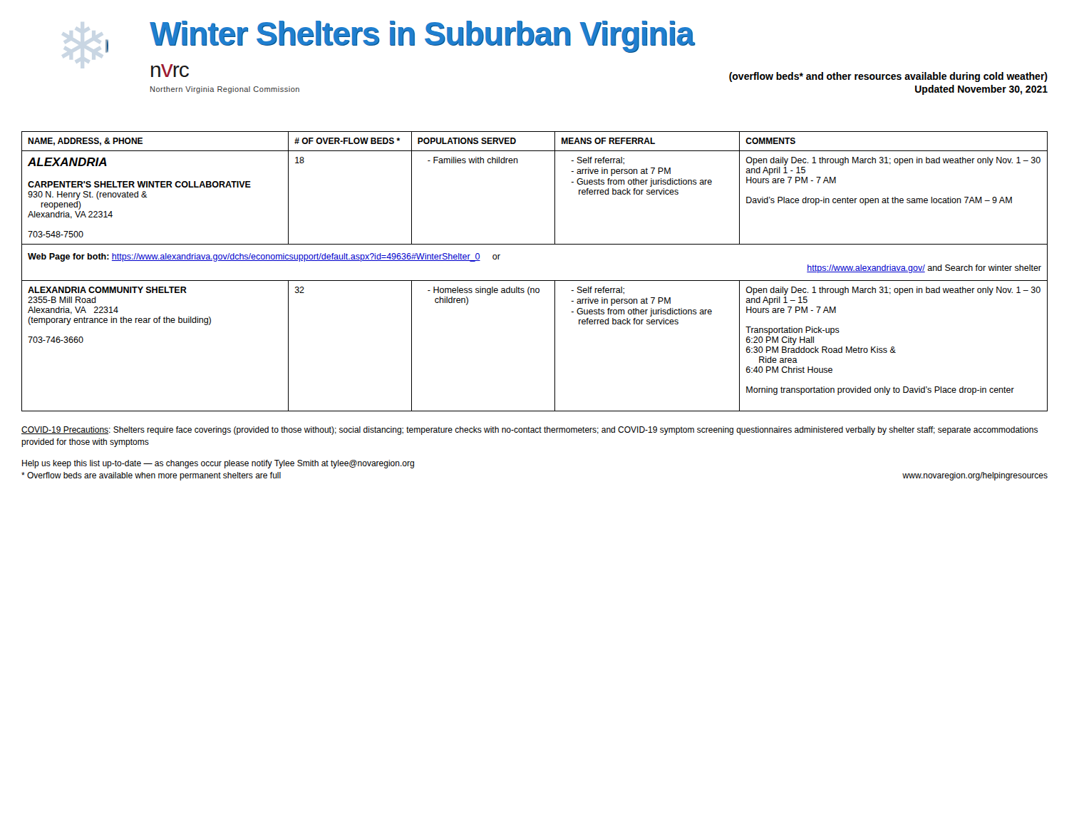❄
Winter Shelters in Suburban Virginia
nvrc
Northern Virginia Regional Commission
(overflow beds* and other resources available during cold weather)
Updated November 30, 2021
| NAME, ADDRESS, & PHONE | # OF OVER-FLOW BEDS * | POPULATIONS SERVED | MEANS OF REFERRAL | COMMENTS |
| --- | --- | --- | --- | --- |
| ALEXANDRIA CARPENTER'S SHELTER WINTER COLLABORATIVE 930 N. Henry St. (renovated & reopened) Alexandria, VA 22314 703-548-7500 | 18 | - Families with children | - Self referral; - arrive in person at 7 PM - Guests from other jurisdictions are referred back for services | Open daily Dec. 1 through March 31; open in bad weather only Nov. 1 – 30 and April 1 - 15 Hours are 7 PM - 7 AM David’s Place drop-in center open at the same location 7AM – 9 AM |
| Web Page for both: https://www.alexandriava.gov/dchs/economicsupport/default.aspx?id=49636#WinterShelter_0 or https://www.alexandriava.gov/ and Search for winter shelter |
| ALEXANDRIA COMMUNITY SHELTER 2355-B Mill Road Alexandria, VA 22314 (temporary entrance in the rear of the building) 703-746-3660 | 32 | - Homeless single adults (no children) | - Self referral; - arrive in person at 7 PM - Guests from other jurisdictions are referred back for services | Open daily Dec. 1 through March 31; open in bad weather only Nov. 1 – 30 and April 1 – 15 Hours are 7 PM - 7 AM Transportation Pick-ups 6:20 PM City Hall 6:30 PM Braddock Road Metro Kiss & Ride area 6:40 PM Christ House Morning transportation provided only to David’s Place drop-in center |
COVID-19 Precautions: Shelters require face coverings (provided to those without); social distancing; temperature checks with no-contact thermometers; and COVID-19 symptom screening questionnaires administered verbally by shelter staff; separate accommodations provided for those with symptoms
Help us keep this list up-to-date — as changes occur please notify Tylee Smith at tylee@novaregion.org
* Overflow beds are available when more permanent shelters are full
www.novaregion.org/helpingresources